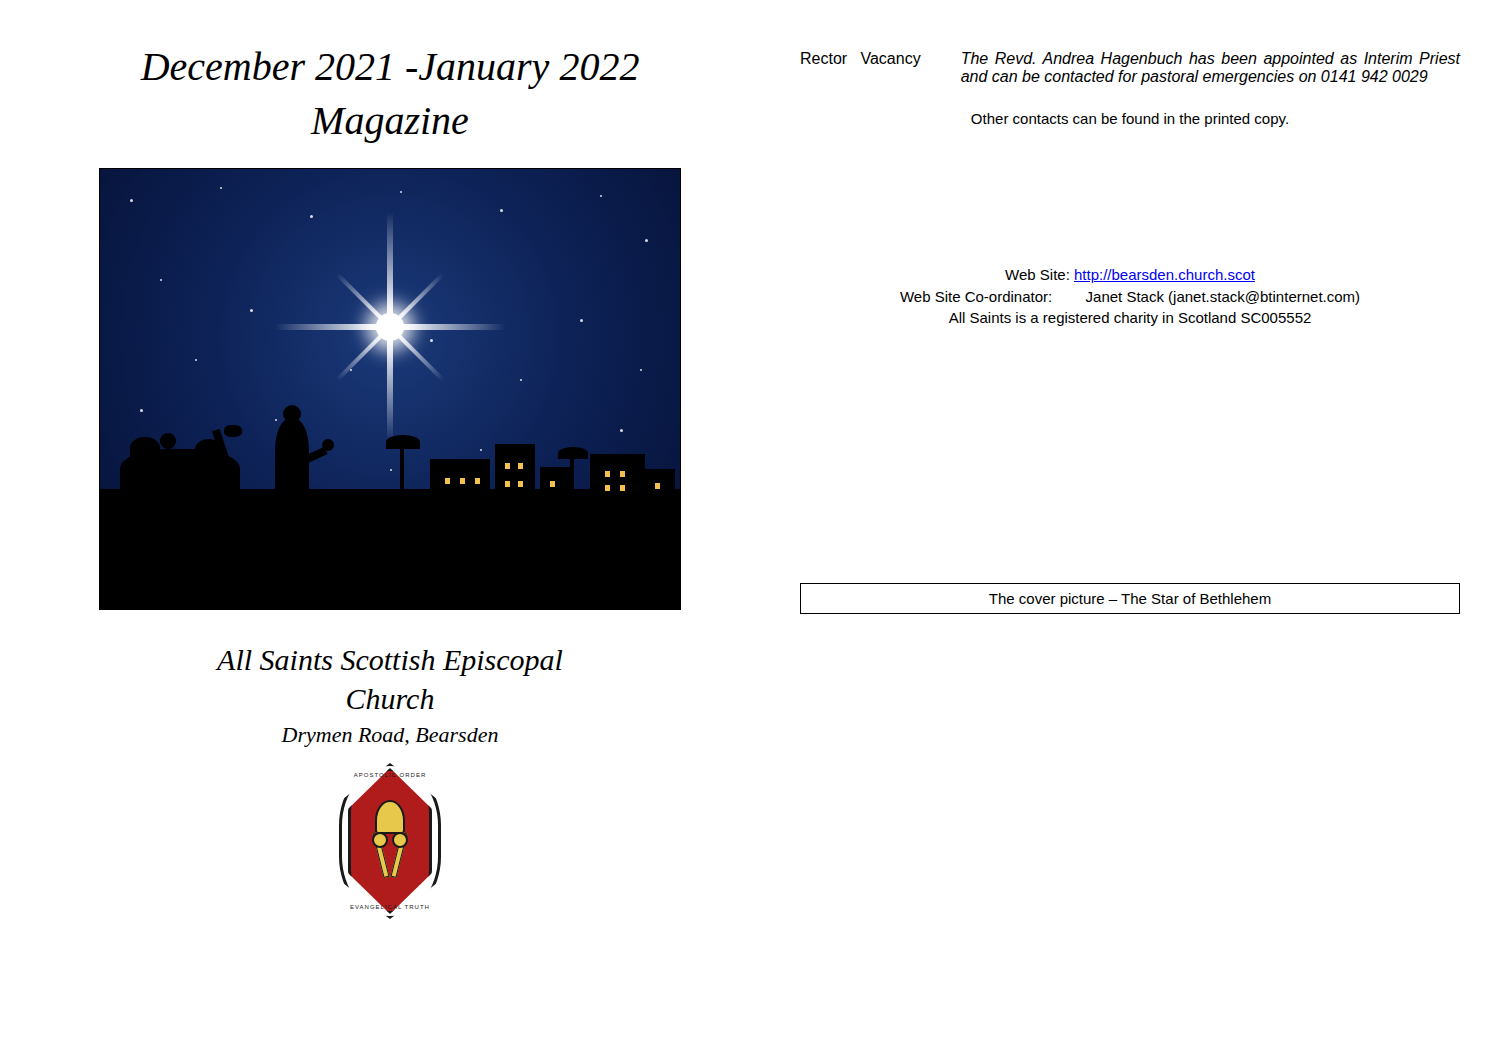December 2021 -January 2022
Magazine
All Saints Scottish Episcopal
Church
Drymen Road, Bearsden
APOSTOLIC ORDER EVANGELICAL TRUTH
Rector Vacancy The Revd. Andrea Hagenbuch has been appointed as Interim Priest and can be contacted for pastoral emergencies on 0141 942 0029
Other contacts can be found in the printed copy.
Web Site: http://bearsden.church.scot
Web Site Co-ordinator: Janet Stack (janet.stack@btinternet.com)
All Saints is a registered charity in Scotland SC005552
The cover picture – The Star of Bethlehem